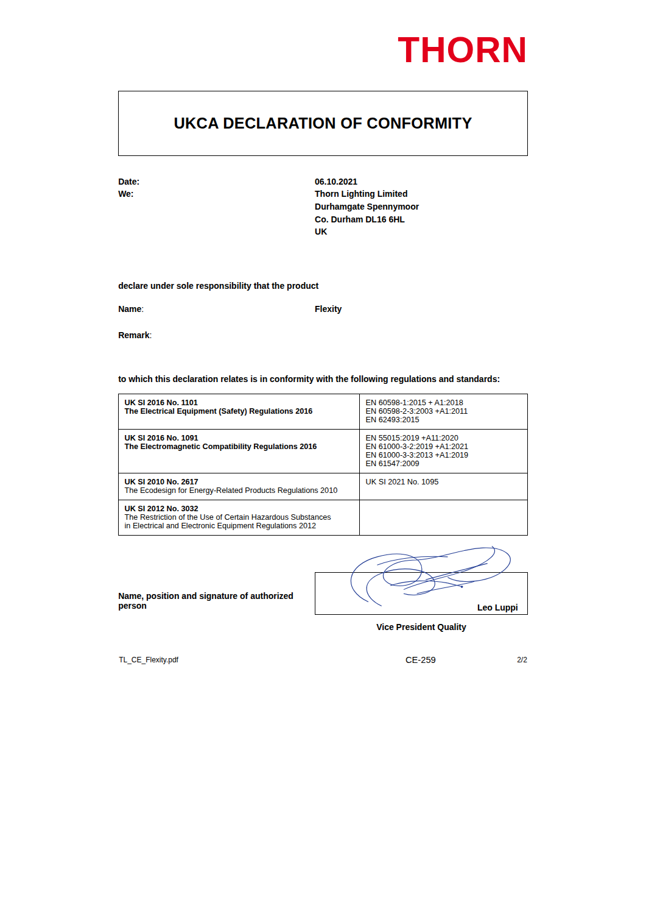THORN
UKCA DECLARATION OF CONFORMITY
| Date: | 06.10.2021 |
| We: | Thorn Lighting Limited |
| | Durhamgate Spennymoor |
| | Co. Durham DL16 6HL |
| | UK |
declare under sole responsibility that the product
| Name : | Flexity |
| Remark : | |
to which this declaration relates is in conformity with the following regulations and standards:
| UK SI 2016 No. 1101 The Electrical Equipment (Safety) Regulations 2016 | EN 60598-1:2015 + A1:2018 EN 60598-2-3:2003 +A1:2011 EN 62493:2015 |
| UK SI 2016 No. 1091 The Electromagnetic Compatibility Regulations 2016 | EN 55015:2019 +A11:2020 EN 61000-3-2:2019 +A1:2021 EN 61000-3-3:2013 +A1:2019 EN 61547:2009 |
| UK SI 2010 No. 2617 The Ecodesign for Energy-Related Products Regulations 2010 | UK SI 2021 No. 1095 |
| UK SI 2012 No. 3032 The Restriction of the Use of Certain Hazardous Substances in Electrical and Electronic Equipment Regulations 2012 | |
| Name, position and signature of authorized person | Leo Luppi |
Vice President Quality
| TL_CE_Flexity.pdf | CE-259 | 2/2 |